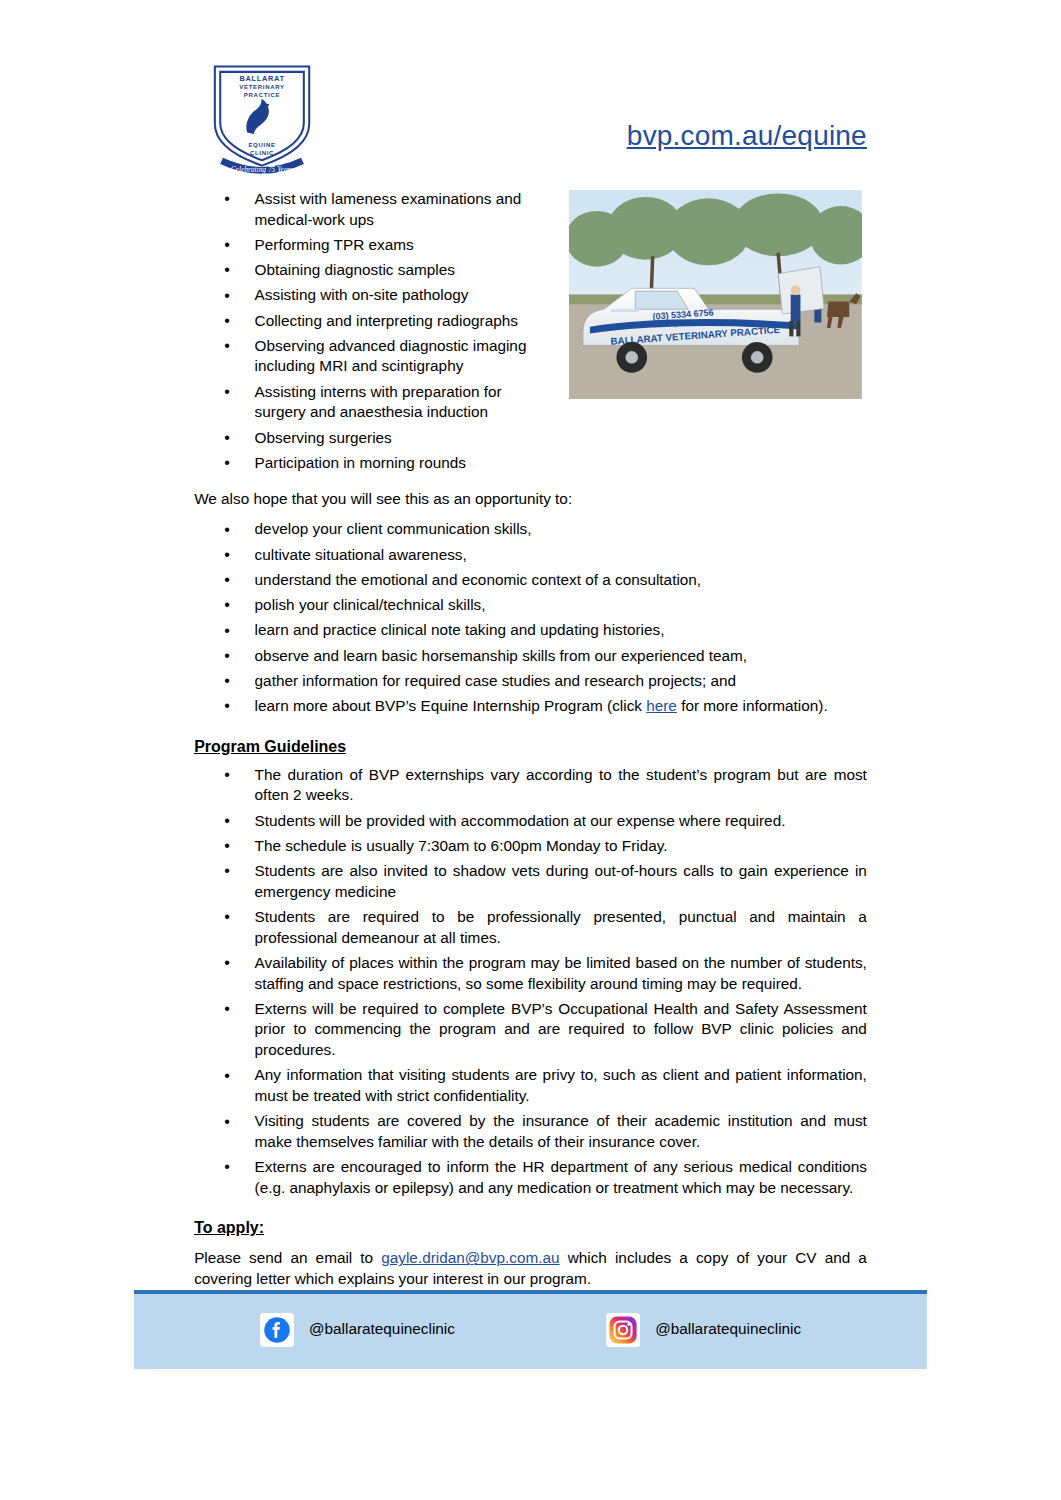BALLARAT VETERINARY PRACTICE EQUINE CLINIC Celebrating 75 Years
bvp.com.au/equine
Assist with lameness examinations and medical-work ups
Performing TPR exams
Obtaining diagnostic samples
Assisting with on-site pathology
Collecting and interpreting radiographs
Observing advanced diagnostic imaging including MRI and scintigraphy
Assisting interns with preparation for surgery and anaesthesia induction
Observing surgeries
Participation in morning rounds
(03) 5334 6756 www.bvp.com.au BALLARAT VETERINARY PRACTICE
We also hope that you will see this as an opportunity to:
develop your client communication skills,
cultivate situational awareness,
understand the emotional and economic context of a consultation,
polish your clinical/technical skills,
learn and practice clinical note taking and updating histories,
observe and learn basic horsemanship skills from our experienced team,
gather information for required case studies and research projects; and
learn more about BVP’s Equine Internship Program (click here for more information).
Program Guidelines
The duration of BVP externships vary according to the student’s program but are most often 2 weeks.
Students will be provided with accommodation at our expense where required.
The schedule is usually 7:30am to 6:00pm Monday to Friday.
Students are also invited to shadow vets during out-of-hours calls to gain experience in emergency medicine
Students are required to be professionally presented, punctual and maintain a professional demeanour at all times.
Availability of places within the program may be limited based on the number of students, staffing and space restrictions, so some flexibility around timing may be required.
Externs will be required to complete BVP’s Occupational Health and Safety Assessment prior to commencing the program and are required to follow BVP clinic policies and procedures.
Any information that visiting students are privy to, such as client and patient information, must be treated with strict confidentiality.
Visiting students are covered by the insurance of their academic institution and must make themselves familiar with the details of their insurance cover.
Externs are encouraged to inform the HR department of any serious medical conditions (e.g. anaphylaxis or epilepsy) and any medication or treatment which may be necessary.
To apply:
Please send an email to gayle.dridan@bvp.com.au which includes a copy of your CV and a covering letter which explains your interest in our program.
@ballaratequineclinic
@ballaratequineclinic